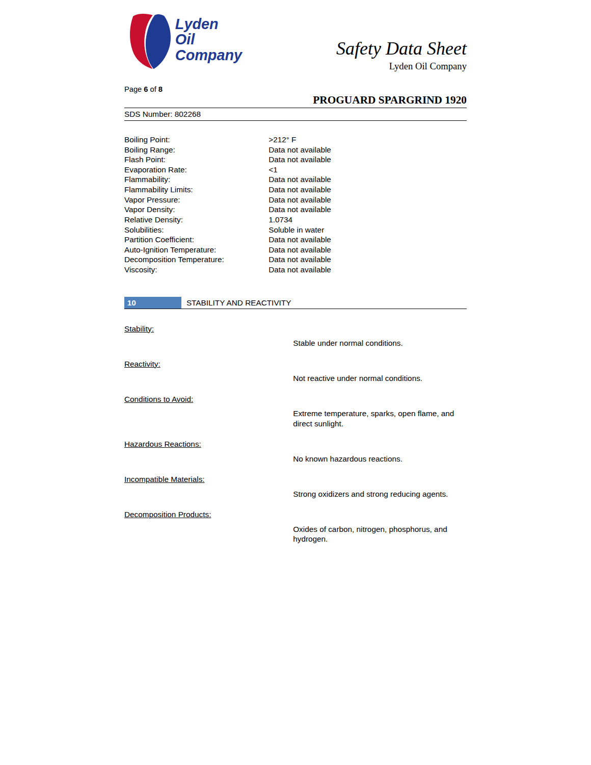Lyden Oil Company
Safety Data Sheet
Lyden Oil Company
Page 6 of 8
PROGUARD SPARGRIND 1920
SDS Number: 802268
| Boiling Point: | >212° F |
| Boiling Range: | Data not available |
| Flash Point: | Data not available |
| Evaporation Rate: | <1 |
| Flammability: | Data not available |
| Flammability Limits: | Data not available |
| Vapor Pressure: | Data not available |
| Vapor Density: | Data not available |
| Relative Density: | 1.0734 |
| Solubilities: | Soluble in water |
| Partition Coefficient: | Data not available |
| Auto-Ignition Temperature: | Data not available |
| Decomposition Temperature: | Data not available |
| Viscosity: | Data not available |
10
STABILITY AND REACTIVITY
Stability:
Stable under normal conditions.
Reactivity:
Not reactive under normal conditions.
Conditions to Avoid:
Extreme temperature, sparks, open flame, and direct sunlight.
Hazardous Reactions:
No known hazardous reactions.
Incompatible Materials:
Strong oxidizers and strong reducing agents.
Decomposition Products:
Oxides of carbon, nitrogen, phosphorus, and hydrogen.